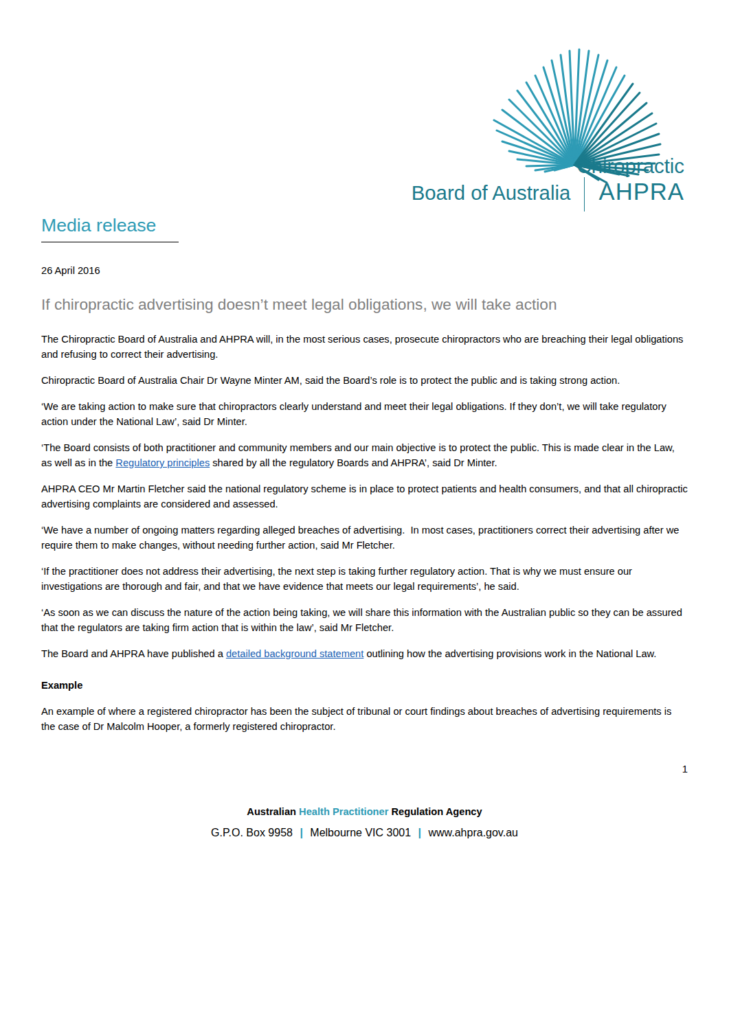Chiropractic
Board of Australia AHPRA
Media release
26 April 2016
If chiropractic advertising doesn’t meet legal obligations, we will take action
The Chiropractic Board of Australia and AHPRA will, in the most serious cases, prosecute chiropractors who are breaching their legal obligations and refusing to correct their advertising.
Chiropractic Board of Australia Chair Dr Wayne Minter AM, said the Board’s role is to protect the public and is taking strong action.
‘We are taking action to make sure that chiropractors clearly understand and meet their legal obligations. If they don’t, we will take regulatory action under the National Law’, said Dr Minter.
‘The Board consists of both practitioner and community members and our main objective is to protect the public. This is made clear in the Law, as well as in the Regulatory principles shared by all the regulatory Boards and AHPRA’, said Dr Minter.
AHPRA CEO Mr Martin Fletcher said the national regulatory scheme is in place to protect patients and health consumers, and that all chiropractic advertising complaints are considered and assessed.
‘We have a number of ongoing matters regarding alleged breaches of advertising. In most cases, practitioners correct their advertising after we require them to make changes, without needing further action, said Mr Fletcher.
‘If the practitioner does not address their advertising, the next step is taking further regulatory action. That is why we must ensure our investigations are thorough and fair, and that we have evidence that meets our legal requirements’, he said.
‘As soon as we can discuss the nature of the action being taking, we will share this information with the Australian public so they can be assured that the regulators are taking firm action that is within the law’, said Mr Fletcher.
The Board and AHPRA have published a detailed background statement outlining how the advertising provisions work in the National Law.
Example
An example of where a registered chiropractor has been the subject of tribunal or court findings about breaches of advertising requirements is the case of Dr Malcolm Hooper, a formerly registered chiropractor.
1
Australian Health Practitioner Regulation Agency
G.P.O. Box 9958 | Melbourne VIC 3001 | www.ahpra.gov.au